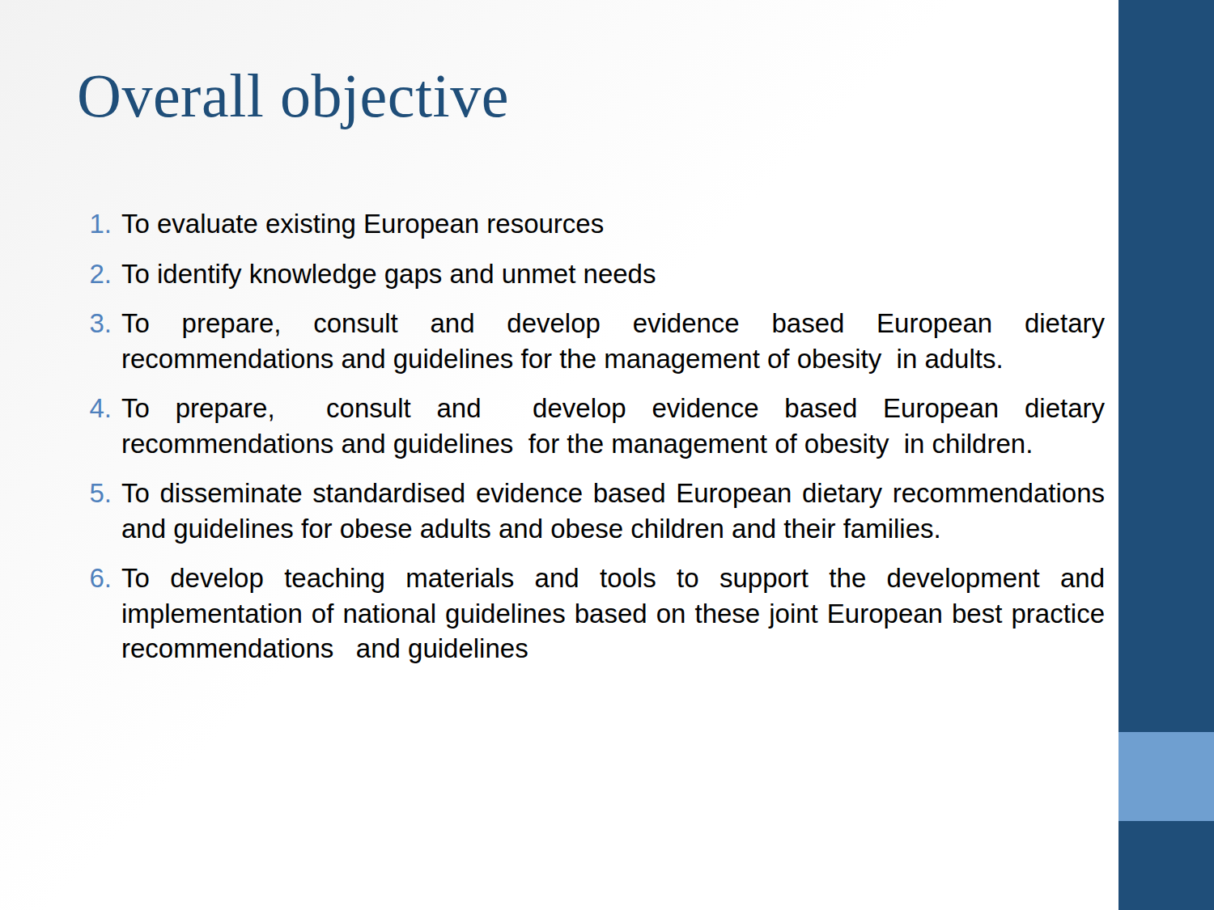Overall objective
To evaluate existing European resources
To identify knowledge gaps and unmet needs
To prepare, consult and develop evidence based European dietary recommendations and guidelines for the management of obesity in adults.
To prepare, consult and develop evidence based European dietary recommendations and guidelines for the management of obesity in children.
To disseminate standardised evidence based European dietary recommendations and guidelines for obese adults and obese children and their families.
To develop teaching materials and tools to support the development and implementation of national guidelines based on these joint European best practice recommendations and guidelines